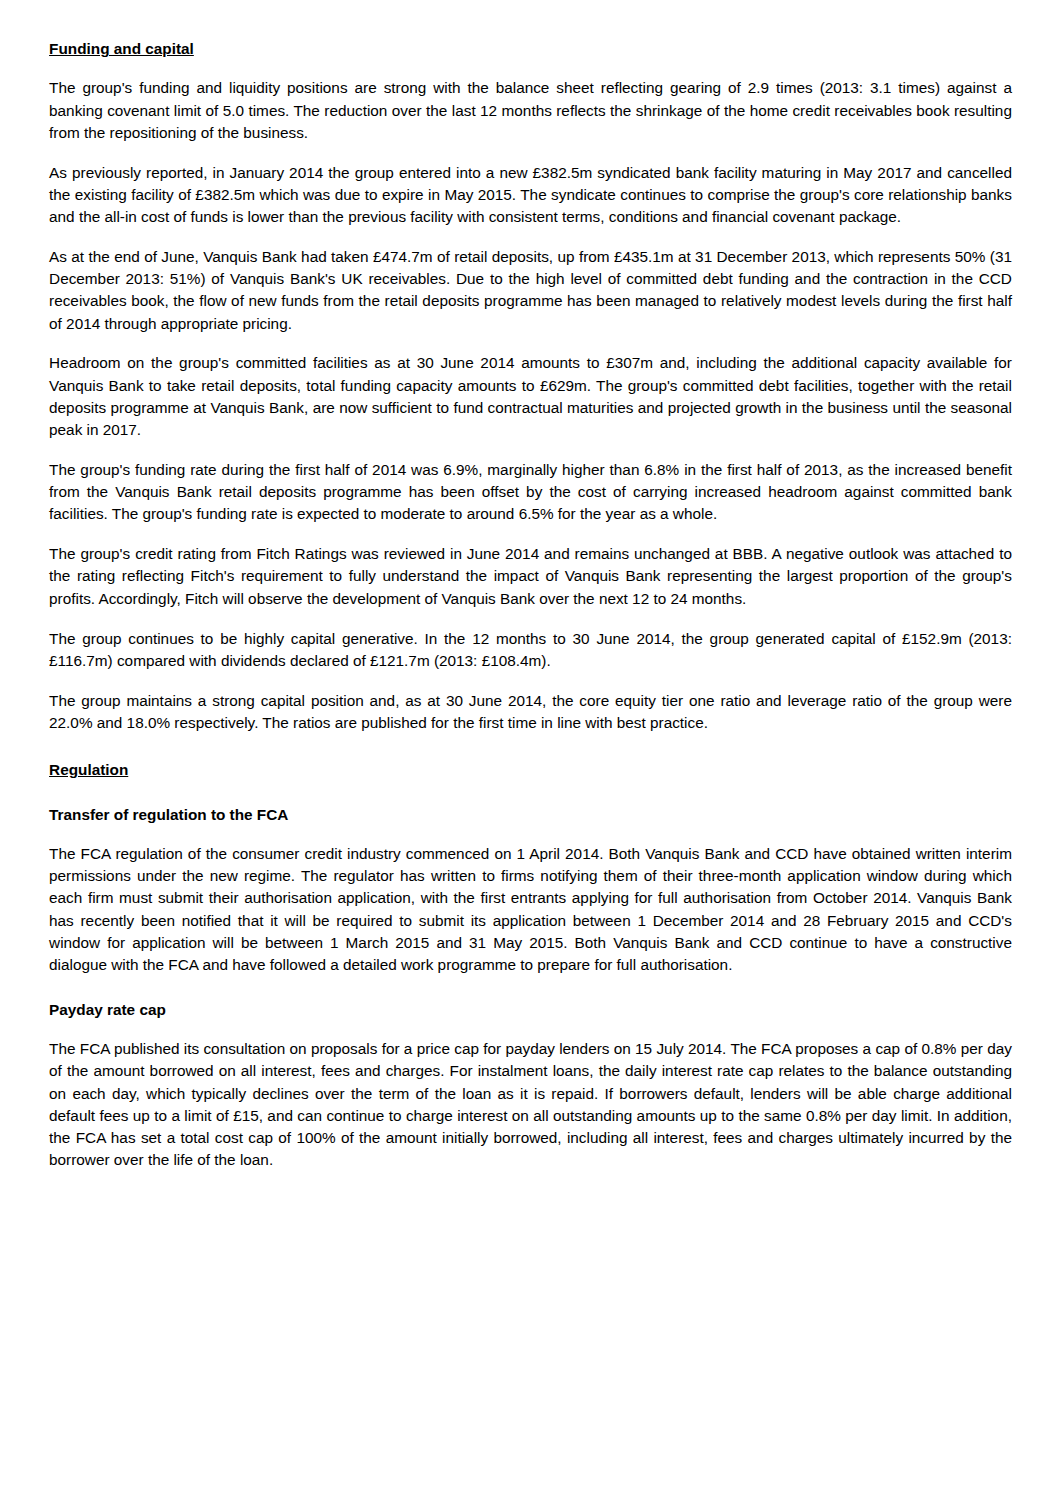Funding and capital
The group's funding and liquidity positions are strong with the balance sheet reflecting gearing of 2.9 times (2013: 3.1 times) against a banking covenant limit of 5.0 times. The reduction over the last 12 months reflects the shrinkage of the home credit receivables book resulting from the repositioning of the business.
As previously reported, in January 2014 the group entered into a new £382.5m syndicated bank facility maturing in May 2017 and cancelled the existing facility of £382.5m which was due to expire in May 2015. The syndicate continues to comprise the group's core relationship banks and the all-in cost of funds is lower than the previous facility with consistent terms, conditions and financial covenant package.
As at the end of June, Vanquis Bank had taken £474.7m of retail deposits, up from £435.1m at 31 December 2013, which represents 50% (31 December 2013: 51%) of Vanquis Bank's UK receivables. Due to the high level of committed debt funding and the contraction in the CCD receivables book, the flow of new funds from the retail deposits programme has been managed to relatively modest levels during the first half of 2014 through appropriate pricing.
Headroom on the group's committed facilities as at 30 June 2014 amounts to £307m and, including the additional capacity available for Vanquis Bank to take retail deposits, total funding capacity amounts to £629m. The group's committed debt facilities, together with the retail deposits programme at Vanquis Bank, are now sufficient to fund contractual maturities and projected growth in the business until the seasonal peak in 2017.
The group's funding rate during the first half of 2014 was 6.9%, marginally higher than 6.8% in the first half of 2013, as the increased benefit from the Vanquis Bank retail deposits programme has been offset by the cost of carrying increased headroom against committed bank facilities. The group's funding rate is expected to moderate to around 6.5% for the year as a whole.
The group's credit rating from Fitch Ratings was reviewed in June 2014 and remains unchanged at BBB. A negative outlook was attached to the rating reflecting Fitch's requirement to fully understand the impact of Vanquis Bank representing the largest proportion of the group's profits. Accordingly, Fitch will observe the development of Vanquis Bank over the next 12 to 24 months.
The group continues to be highly capital generative. In the 12 months to 30 June 2014, the group generated capital of £152.9m (2013: £116.7m) compared with dividends declared of £121.7m (2013: £108.4m).
The group maintains a strong capital position and, as at 30 June 2014, the core equity tier one ratio and leverage ratio of the group were 22.0% and 18.0% respectively. The ratios are published for the first time in line with best practice.
Regulation
Transfer of regulation to the FCA
The FCA regulation of the consumer credit industry commenced on 1 April 2014. Both Vanquis Bank and CCD have obtained written interim permissions under the new regime. The regulator has written to firms notifying them of their three-month application window during which each firm must submit their authorisation application, with the first entrants applying for full authorisation from October 2014. Vanquis Bank has recently been notified that it will be required to submit its application between 1 December 2014 and 28 February 2015 and CCD's window for application will be between 1 March 2015 and 31 May 2015. Both Vanquis Bank and CCD continue to have a constructive dialogue with the FCA and have followed a detailed work programme to prepare for full authorisation.
Payday rate cap
The FCA published its consultation on proposals for a price cap for payday lenders on 15 July 2014. The FCA proposes a cap of 0.8% per day of the amount borrowed on all interest, fees and charges. For instalment loans, the daily interest rate cap relates to the balance outstanding on each day, which typically declines over the term of the loan as it is repaid. If borrowers default, lenders will be able charge additional default fees up to a limit of £15, and can continue to charge interest on all outstanding amounts up to the same 0.8% per day limit. In addition, the FCA has set a total cost cap of 100% of the amount initially borrowed, including all interest, fees and charges ultimately incurred by the borrower over the life of the loan.